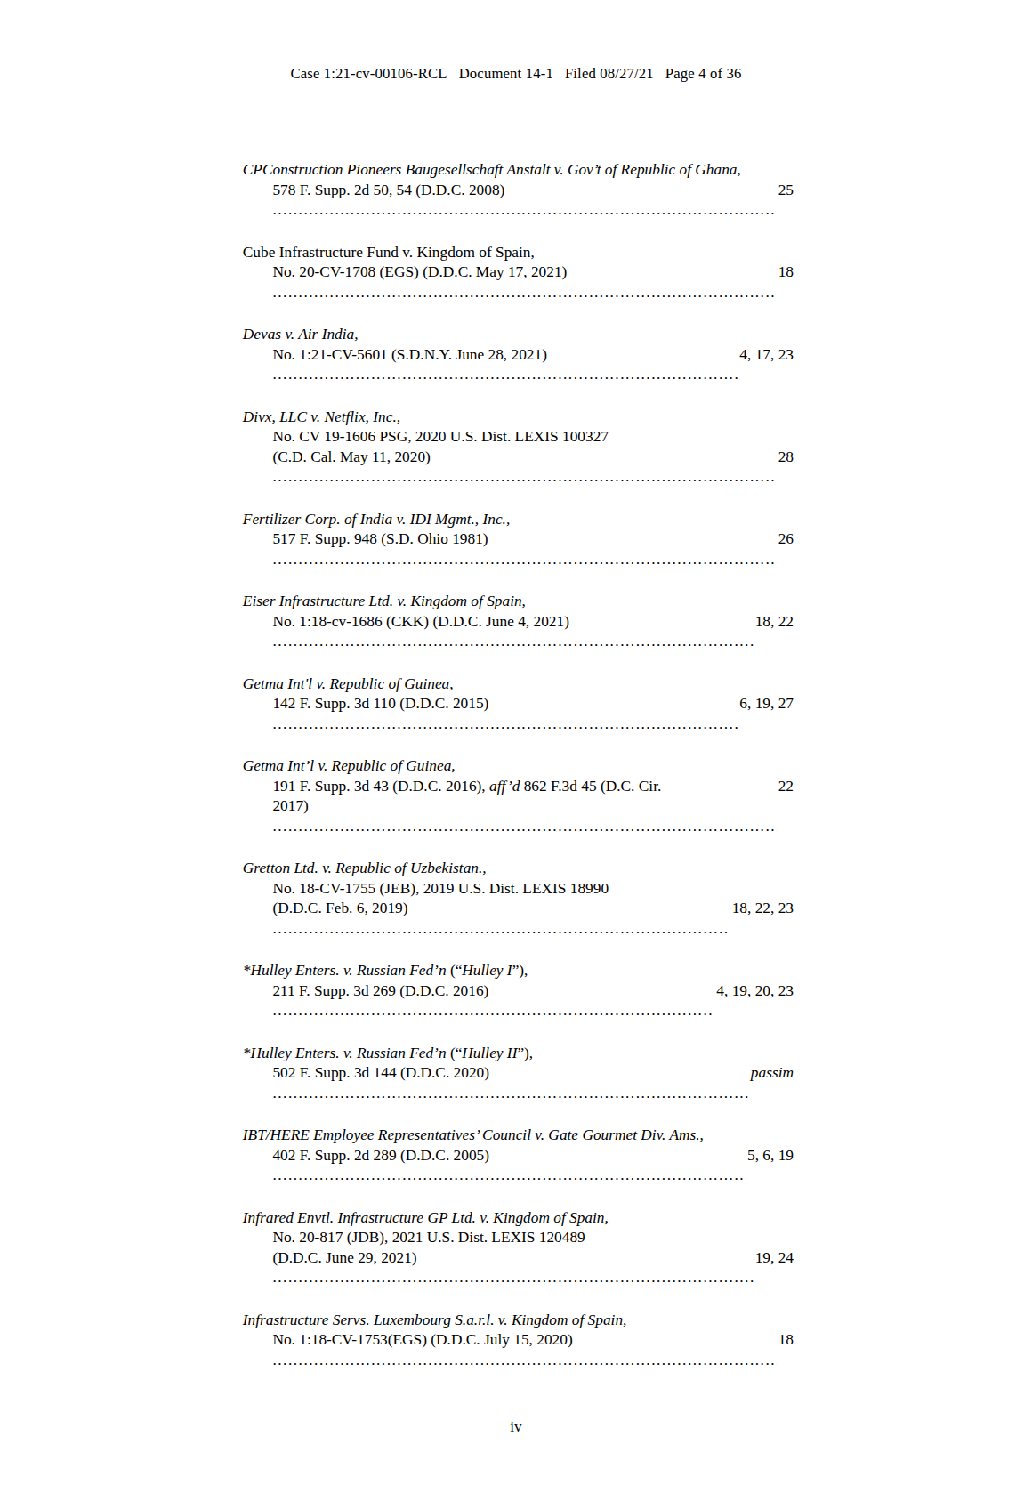Case 1:21-cv-00106-RCL Document 14-1 Filed 08/27/21 Page 4 of 36
CPConstruction Pioneers Baugesellschaft Anstalt v. Gov’t of Republic of Ghana,
25 578 F. Supp. 2d 50, 54 (D.D.C. 2008)
Cube Infrastructure Fund v. Kingdom of Spain,
18 No. 20-CV-1708 (EGS) (D.D.C. May 17, 2021)
Devas v. Air India,
4, 17, 23 No. 1:21-CV-5601 (S.D.N.Y. June 28, 2021)
Divx, LLC v. Netflix, Inc.,
No. CV 19-1606 PSG, 2020 U.S. Dist. LEXIS 100327
28 (C.D. Cal. May 11, 2020)
Fertilizer Corp. of India v. IDI Mgmt., Inc.,
26 517 F. Supp. 948 (S.D. Ohio 1981)
Eiser Infrastructure Ltd. v. Kingdom of Spain,
18, 22 No. 1:18-cv-1686 (CKK) (D.D.C. June 4, 2021)
Getma Int'l v. Republic of Guinea,
6, 19, 27 142 F. Supp. 3d 110 (D.D.C. 2015)
Getma Int’l v. Republic of Guinea,
22 191 F. Supp. 3d 43 (D.D.C. 2016), aff’d 862 F.3d 45 (D.C. Cir. 2017)
Gretton Ltd. v. Republic of Uzbekistan.,
No. 18-CV-1755 (JEB), 2019 U.S. Dist. LEXIS 18990
18, 22, 23 (D.D.C. Feb. 6, 2019)
*Hulley Enters. v. Russian Fed’n (“Hulley I”),
4, 19, 20, 23 211 F. Supp. 3d 269 (D.D.C. 2016)
*Hulley Enters. v. Russian Fed’n (“Hulley II”),
passim 502 F. Supp. 3d 144 (D.D.C. 2020)
IBT/HERE Employee Representatives’ Council v. Gate Gourmet Div. Ams.,
5, 6, 19 402 F. Supp. 2d 289 (D.D.C. 2005)
Infrared Envtl. Infrastructure GP Ltd. v. Kingdom of Spain,
No. 20-817 (JDB), 2021 U.S. Dist. LEXIS 120489
19, 24 (D.D.C. June 29, 2021)
Infrastructure Servs. Luxembourg S.a.r.l. v. Kingdom of Spain,
18 No. 1:18-CV-1753(EGS) (D.D.C. July 15, 2020)
iv